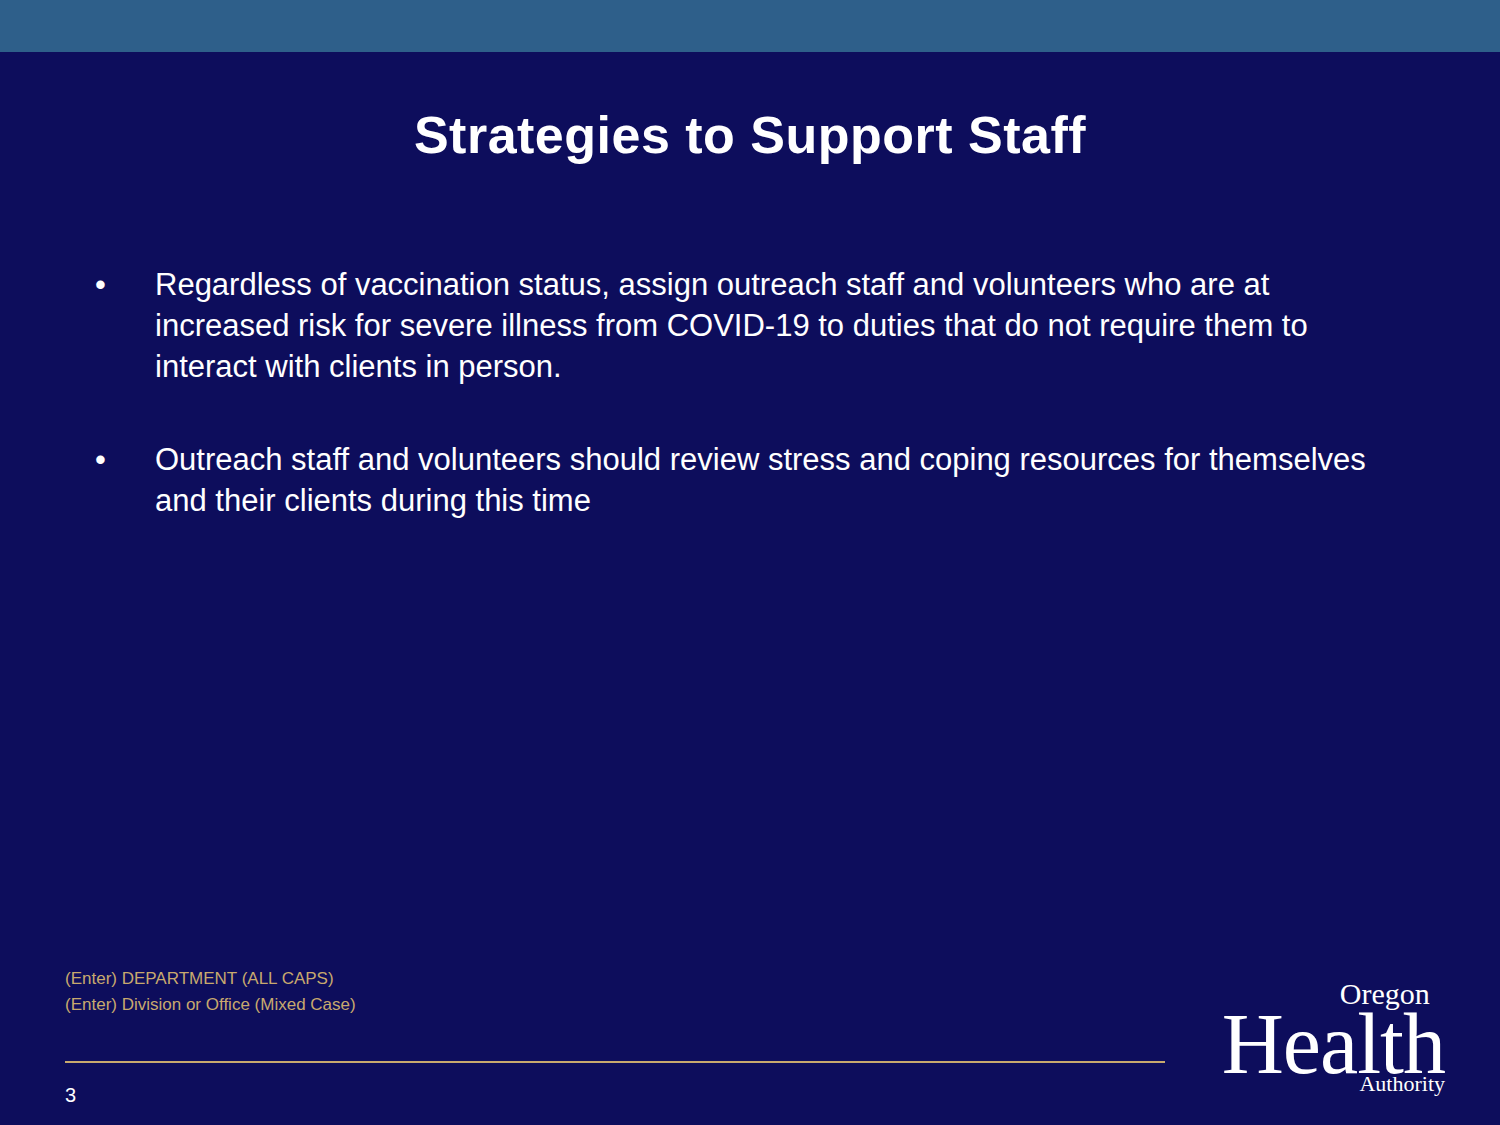Strategies to Support Staff
Regardless of vaccination status, assign outreach staff and volunteers who are at increased risk for severe illness from COVID-19 to duties that do not require them to interact with clients in person.
Outreach staff and volunteers should review stress and coping resources for themselves and their clients during this time
(Enter) DEPARTMENT (ALL CAPS)
(Enter) Division or Office (Mixed Case)
3
Oregon Health Authority